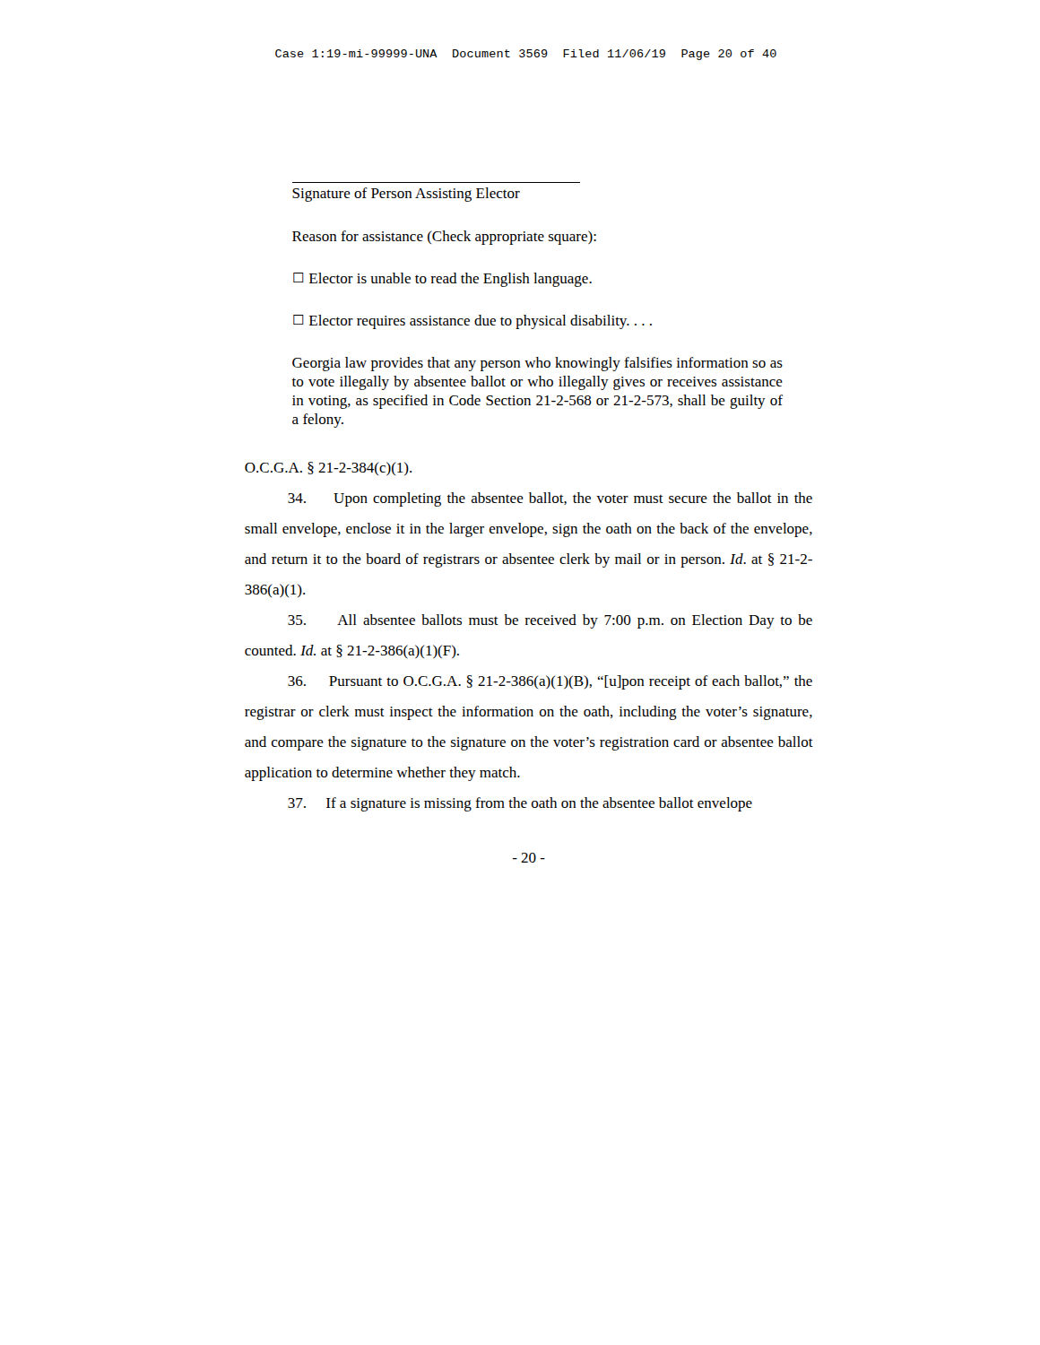Case 1:19-mi-99999-UNA Document 3569 Filed 11/06/19 Page 20 of 40
Signature of Person Assisting Elector
Reason for assistance (Check appropriate square):
☐Elector is unable to read the English language.
☐Elector requires assistance due to physical disability. . . .
Georgia law provides that any person who knowingly falsifies information so as to vote illegally by absentee ballot or who illegally gives or receives assistance in voting, as specified in Code Section 21-2-568 or 21-2-573, shall be guilty of a felony.
O.C.G.A. § 21-2-384(c)(1).
34. Upon completing the absentee ballot, the voter must secure the ballot in the small envelope, enclose it in the larger envelope, sign the oath on the back of the envelope, and return it to the board of registrars or absentee clerk by mail or in person. Id. at § 21-2-386(a)(1).
35. All absentee ballots must be received by 7:00 p.m. on Election Day to be counted. Id. at § 21-2-386(a)(1)(F).
36. Pursuant to O.C.G.A. § 21-2-386(a)(1)(B), “[u]pon receipt of each ballot,” the registrar or clerk must inspect the information on the oath, including the voter’s signature, and compare the signature to the signature on the voter’s registration card or absentee ballot application to determine whether they match.
37. If a signature is missing from the oath on the absentee ballot envelope
- 20 -